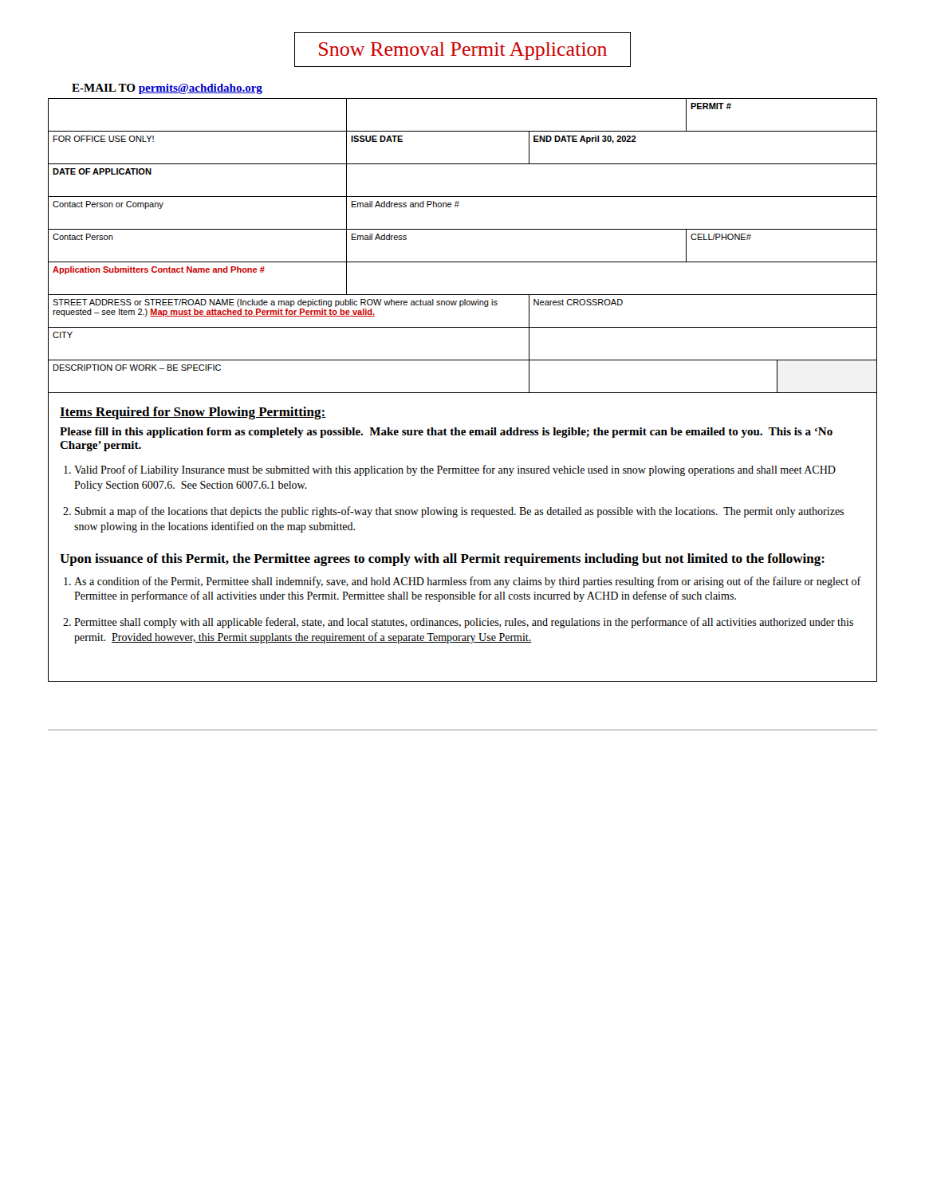Snow Removal Permit Application
E-MAIL TO permits@achdidaho.org
| | | PERMIT # |
| FOR OFFICE USE ONLY! | ISSUE DATE | END DATE April 30, 2022 |
| DATE OF APPLICATION | |
| Contact Person or Company | Email Address and Phone # |
| Contact Person | Email Address | CELL/PHONE# |
| Application Submitters Contact Name and Phone # | |
| STREET ADDRESS or STREET/ROAD NAME (Include a map depicting public ROW where actual snow plowing is requested – see Item 2.) Map must be attached to Permit for Permit to be valid. | Nearest CROSSROAD |
| CITY | |
| DESCRIPTION OF WORK – BE SPECIFIC | | |
Items Required for Snow Plowing Permitting:
Please fill in this application form as completely as possible. Make sure that the email address is legible; the permit can be emailed to you. This is a ‘No Charge’ permit.
Valid Proof of Liability Insurance must be submitted with this application by the Permittee for any insured vehicle used in snow plowing operations and shall meet ACHD Policy Section 6007.6. See Section 6007.6.1 below.
Submit a map of the locations that depicts the public rights-of-way that snow plowing is requested. Be as detailed as possible with the locations. The permit only authorizes snow plowing in the locations identified on the map submitted.
Upon issuance of this Permit, the Permittee agrees to comply with all Permit requirements including but not limited to the following:
As a condition of the Permit, Permittee shall indemnify, save, and hold ACHD harmless from any claims by third parties resulting from or arising out of the failure or neglect of Permittee in performance of all activities under this Permit. Permittee shall be responsible for all costs incurred by ACHD in defense of such claims.
Permittee shall comply with all applicable federal, state, and local statutes, ordinances, policies, rules, and regulations in the performance of all activities authorized under this permit. Provided however, this Permit supplants the requirement of a separate Temporary Use Permit.